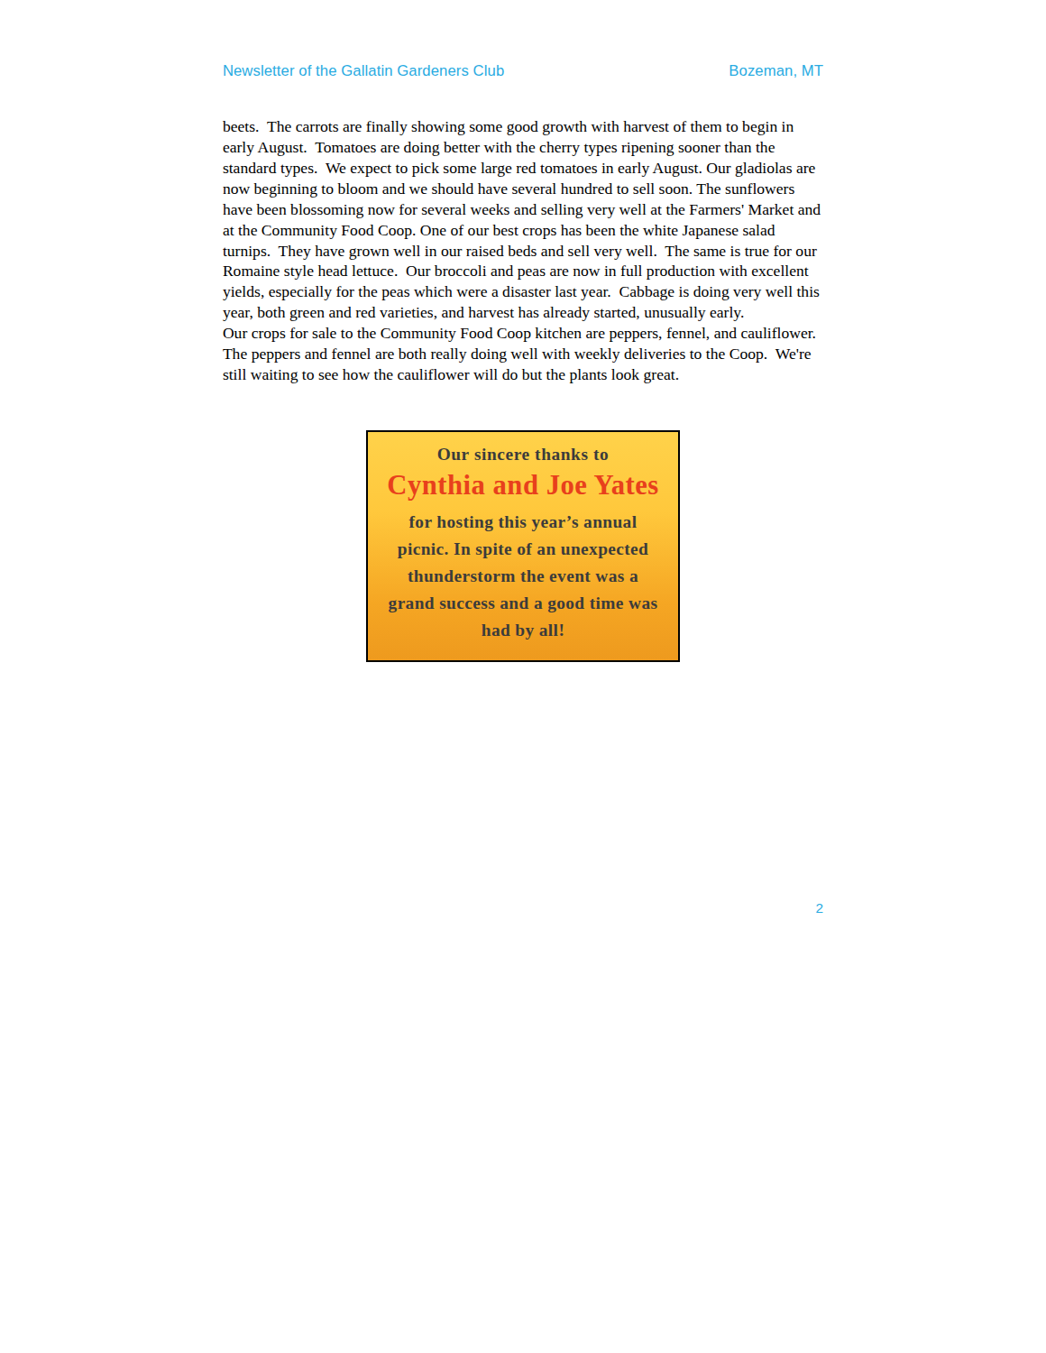Newsletter of the Gallatin Gardeners Club
Bozeman, MT
beets. The carrots are finally showing some good growth with harvest of them to begin in early August. Tomatoes are doing better with the cherry types ripening sooner than the standard types. We expect to pick some large red tomatoes in early August. Our gladiolas are now beginning to bloom and we should have several hundred to sell soon. The sunflowers have been blossoming now for several weeks and selling very well at the Farmers' Market and at the Community Food Coop. One of our best crops has been the white Japanese salad turnips. They have grown well in our raised beds and sell very well. The same is true for our Romaine style head lettuce. Our broccoli and peas are now in full production with excellent yields, especially for the peas which were a disaster last year. Cabbage is doing very well this year, both green and red varieties, and harvest has already started, unusually early.
Our crops for sale to the Community Food Coop kitchen are peppers, fennel, and cauliflower. The peppers and fennel are both really doing well with weekly deliveries to the Coop. We're still waiting to see how the cauliflower will do but the plants look great.
Our sincere thanks to
Cynthia and Joe Yates
for hosting this year’s annual picnic. In spite of an unexpected thunderstorm the event was a grand success and a good time was had by all!
2